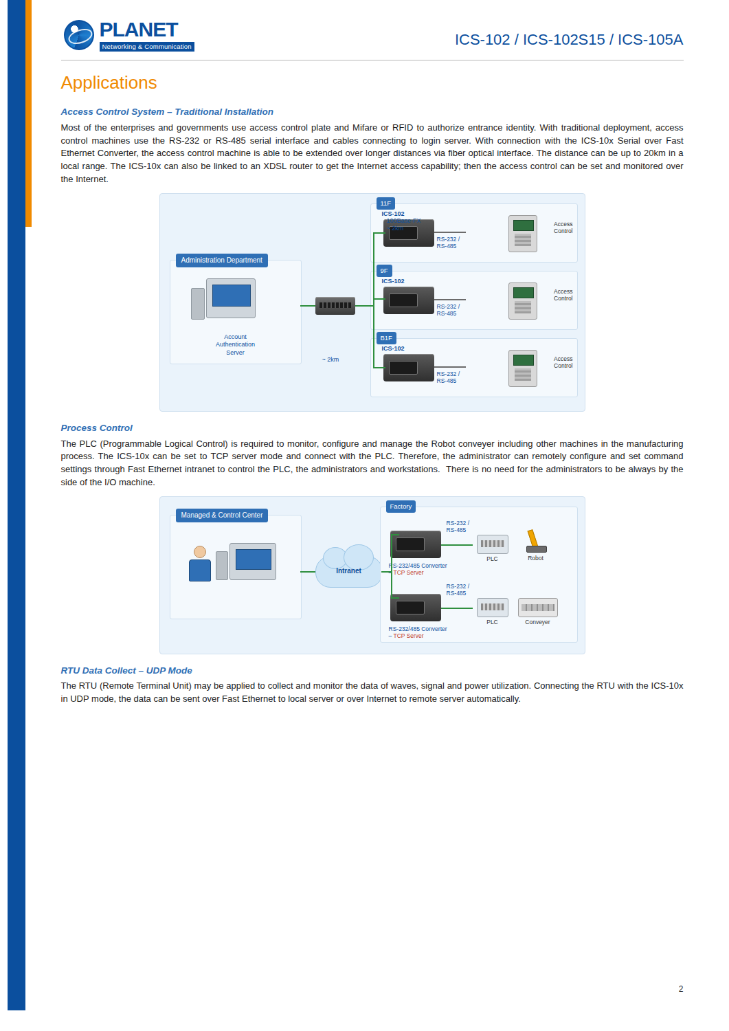PLANET
Networking & Communication
ICS-102 / ICS-102S15 / ICS-105A
Applications
Access Control System – Traditional Installation
Most of the enterprises and governments use access control plate and Mifare or RFID to authorize entrance identity. With traditional deployment, access control machines use the RS-232 or RS-485 serial interface and cables connecting to login server. With connection with the ICS-10x Serial over Fast Ethernet Converter, the access control machine is able to be extended over longer distances via fiber optical interface. The distance can be up to 20km in a local range. The ICS-10x can also be linked to an XDSL router to get the Internet access capability; then the access control can be set and monitored over the Internet.
11F
ICS-102
RS-232 /
RS-485
Access
Control
9F
ICS-102
RS-232 /
RS-485
Access
Control
B1F
ICS-102
RS-232 /
RS-485
Access
Control
Administration Department
Account
Authentication
Server
100Base-FX
~ 2km
~ 2km
Process Control
The PLC (Programmable Logical Control) is required to monitor, configure and manage the Robot conveyer including other machines in the manufacturing process. The ICS-10x can be set to TCP server mode and connect with the PLC. Therefore, the administrator can remotely configure and set command settings through Fast Ethernet intranet to control the PLC, the administrators and workstations. There is no need for the administrators to be always by the side of the I/O machine.
Managed & Control Center
Intranet
Factory
RS-232/485 Converter
– TCP Server
RS-232 /
RS-485
PLC
Robot
RS-232/485 Converter
– TCP Server
RS-232 /
RS-485
PLC
Conveyer
RTU Data Collect – UDP Mode
The RTU (Remote Terminal Unit) may be applied to collect and monitor the data of waves, signal and power utilization. Connecting the RTU with the ICS-10x in UDP mode, the data can be sent over Fast Ethernet to local server or over Internet to remote server automatically.
2